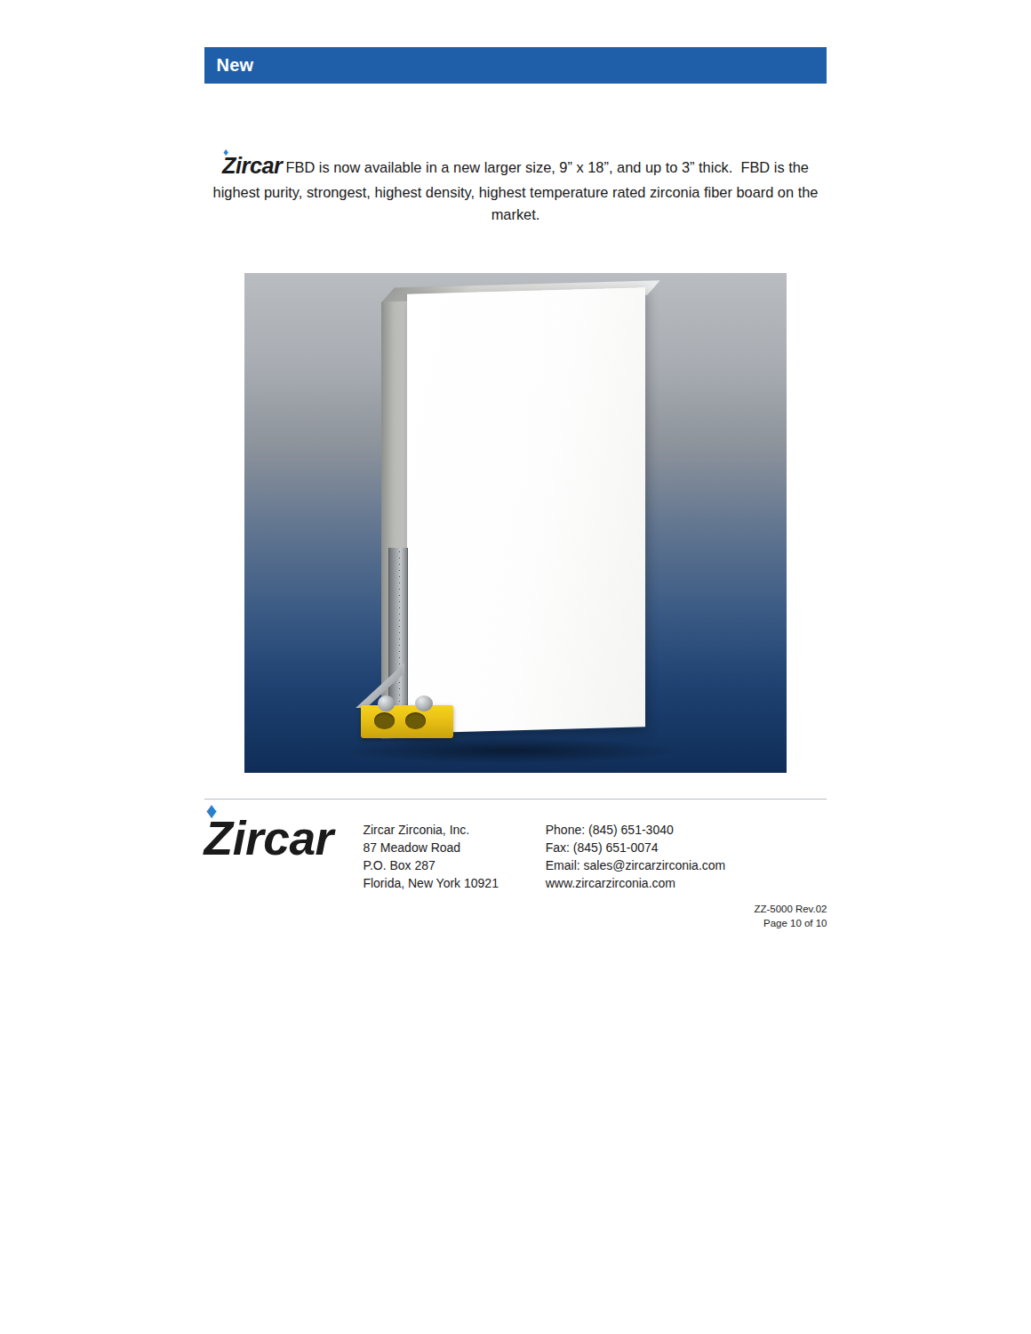New
♦Zircar FBD is now available in a new larger size, 9” x 18”, and up to 3” thick. FBD is the highest purity, strongest, highest density, highest temperature rated zirconia fiber board on the market.
♦Zircar
Zircar Zirconia, Inc.
87 Meadow Road
P.O. Box 287
Florida, New York 10921
Phone: (845) 651-3040
Fax: (845) 651-0074
Email: sales@zircarzirconia.com
www.zircarzirconia.com
ZZ-5000 Rev.02
Page 10 of 10